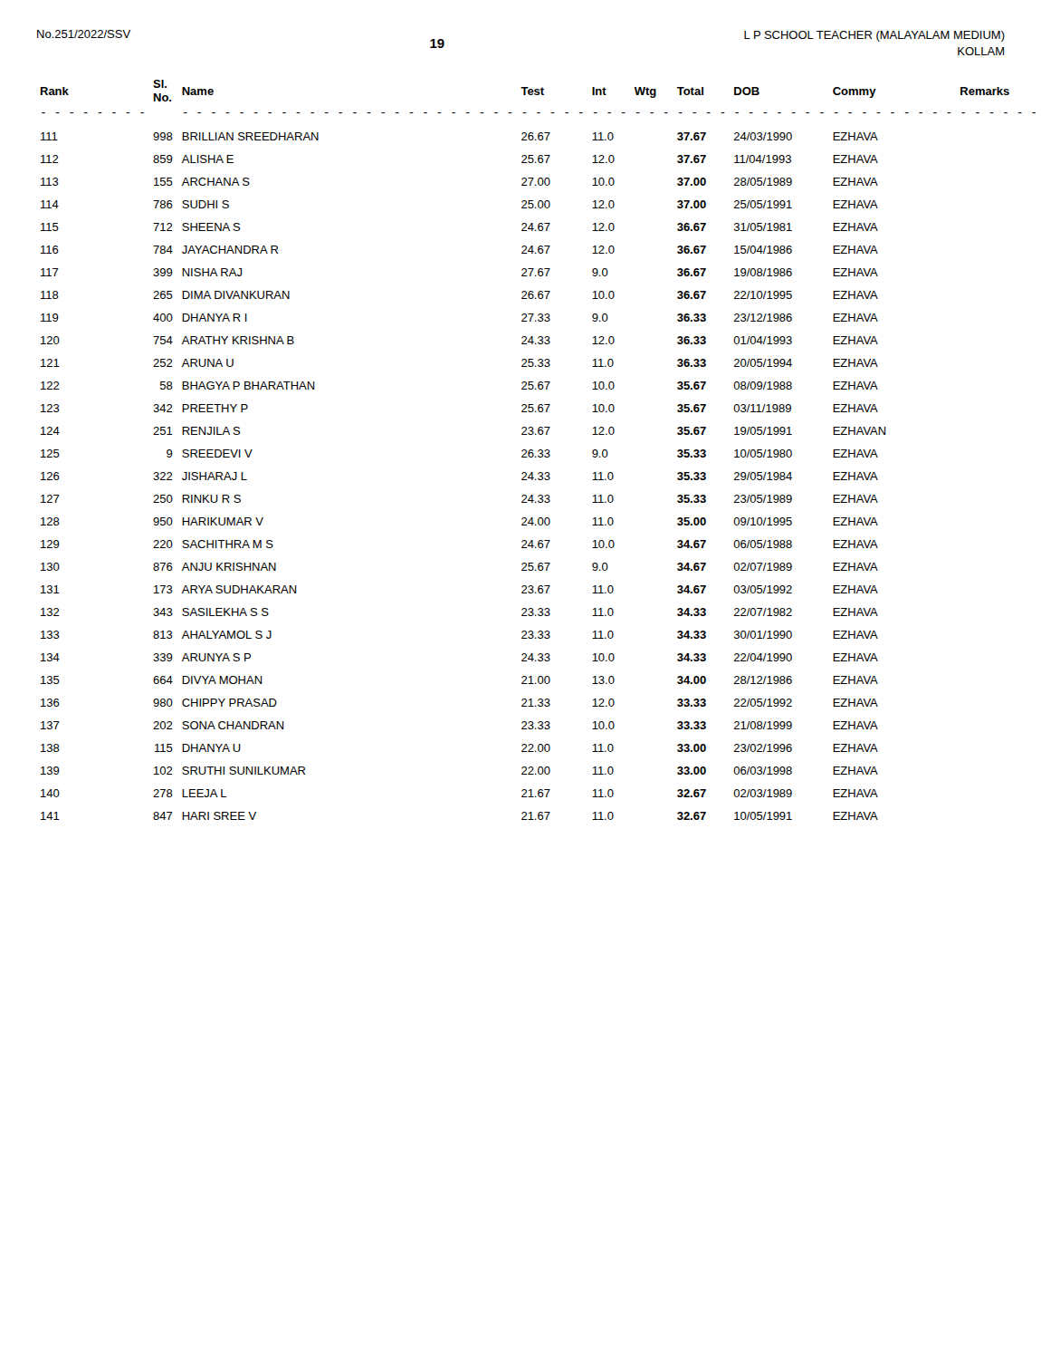No.251/2022/SSV
19
L P SCHOOL TEACHER (MALAYALAM MEDIUM)
KOLLAM
| Rank | Sl. No. | Name | Test | Int | Wtg | Total | DOB | Commy | Remarks |
| --- | --- | --- | --- | --- | --- | --- | --- | --- | --- |
| - - - - - - - - | | - - - - - - - - - - - - - - - - - - - - - - - - | - - - - - | - - - | - - - | - - - - | - - - - - - - | - - - - - - - - - | - - - - - - |
| 111 | 998 | BRILLIAN SREEDHARAN | 26.67 | 11.0 | | 37.67 | 24/03/1990 | EZHAVA | |
| 112 | 859 | ALISHA E | 25.67 | 12.0 | | 37.67 | 11/04/1993 | EZHAVA | |
| 113 | 155 | ARCHANA S | 27.00 | 10.0 | | 37.00 | 28/05/1989 | EZHAVA | |
| 114 | 786 | SUDHI S | 25.00 | 12.0 | | 37.00 | 25/05/1991 | EZHAVA | |
| 115 | 712 | SHEENA S | 24.67 | 12.0 | | 36.67 | 31/05/1981 | EZHAVA | |
| 116 | 784 | JAYACHANDRA R | 24.67 | 12.0 | | 36.67 | 15/04/1986 | EZHAVA | |
| 117 | 399 | NISHA RAJ | 27.67 | 9.0 | | 36.67 | 19/08/1986 | EZHAVA | |
| 118 | 265 | DIMA DIVANKURAN | 26.67 | 10.0 | | 36.67 | 22/10/1995 | EZHAVA | |
| 119 | 400 | DHANYA R I | 27.33 | 9.0 | | 36.33 | 23/12/1986 | EZHAVA | |
| 120 | 754 | ARATHY KRISHNA B | 24.33 | 12.0 | | 36.33 | 01/04/1993 | EZHAVA | |
| 121 | 252 | ARUNA U | 25.33 | 11.0 | | 36.33 | 20/05/1994 | EZHAVA | |
| 122 | 58 | BHAGYA P BHARATHAN | 25.67 | 10.0 | | 35.67 | 08/09/1988 | EZHAVA | |
| 123 | 342 | PREETHY P | 25.67 | 10.0 | | 35.67 | 03/11/1989 | EZHAVA | |
| 124 | 251 | RENJILA S | 23.67 | 12.0 | | 35.67 | 19/05/1991 | EZHAVAN | |
| 125 | 9 | SREEDEVI V | 26.33 | 9.0 | | 35.33 | 10/05/1980 | EZHAVA | |
| 126 | 322 | JISHARAJ L | 24.33 | 11.0 | | 35.33 | 29/05/1984 | EZHAVA | |
| 127 | 250 | RINKU R S | 24.33 | 11.0 | | 35.33 | 23/05/1989 | EZHAVA | |
| 128 | 950 | HARIKUMAR V | 24.00 | 11.0 | | 35.00 | 09/10/1995 | EZHAVA | |
| 129 | 220 | SACHITHRA M S | 24.67 | 10.0 | | 34.67 | 06/05/1988 | EZHAVA | |
| 130 | 876 | ANJU KRISHNAN | 25.67 | 9.0 | | 34.67 | 02/07/1989 | EZHAVA | |
| 131 | 173 | ARYA SUDHAKARAN | 23.67 | 11.0 | | 34.67 | 03/05/1992 | EZHAVA | |
| 132 | 343 | SASILEKHA S S | 23.33 | 11.0 | | 34.33 | 22/07/1982 | EZHAVA | |
| 133 | 813 | AHALYAMOL S J | 23.33 | 11.0 | | 34.33 | 30/01/1990 | EZHAVA | |
| 134 | 339 | ARUNYA S P | 24.33 | 10.0 | | 34.33 | 22/04/1990 | EZHAVA | |
| 135 | 664 | DIVYA MOHAN | 21.00 | 13.0 | | 34.00 | 28/12/1986 | EZHAVA | |
| 136 | 980 | CHIPPY PRASAD | 21.33 | 12.0 | | 33.33 | 22/05/1992 | EZHAVA | |
| 137 | 202 | SONA CHANDRAN | 23.33 | 10.0 | | 33.33 | 21/08/1999 | EZHAVA | |
| 138 | 115 | DHANYA U | 22.00 | 11.0 | | 33.00 | 23/02/1996 | EZHAVA | |
| 139 | 102 | SRUTHI SUNILKUMAR | 22.00 | 11.0 | | 33.00 | 06/03/1998 | EZHAVA | |
| 140 | 278 | LEEJA L | 21.67 | 11.0 | | 32.67 | 02/03/1989 | EZHAVA | |
| 141 | 847 | HARI SREE V | 21.67 | 11.0 | | 32.67 | 10/05/1991 | EZHAVA | |